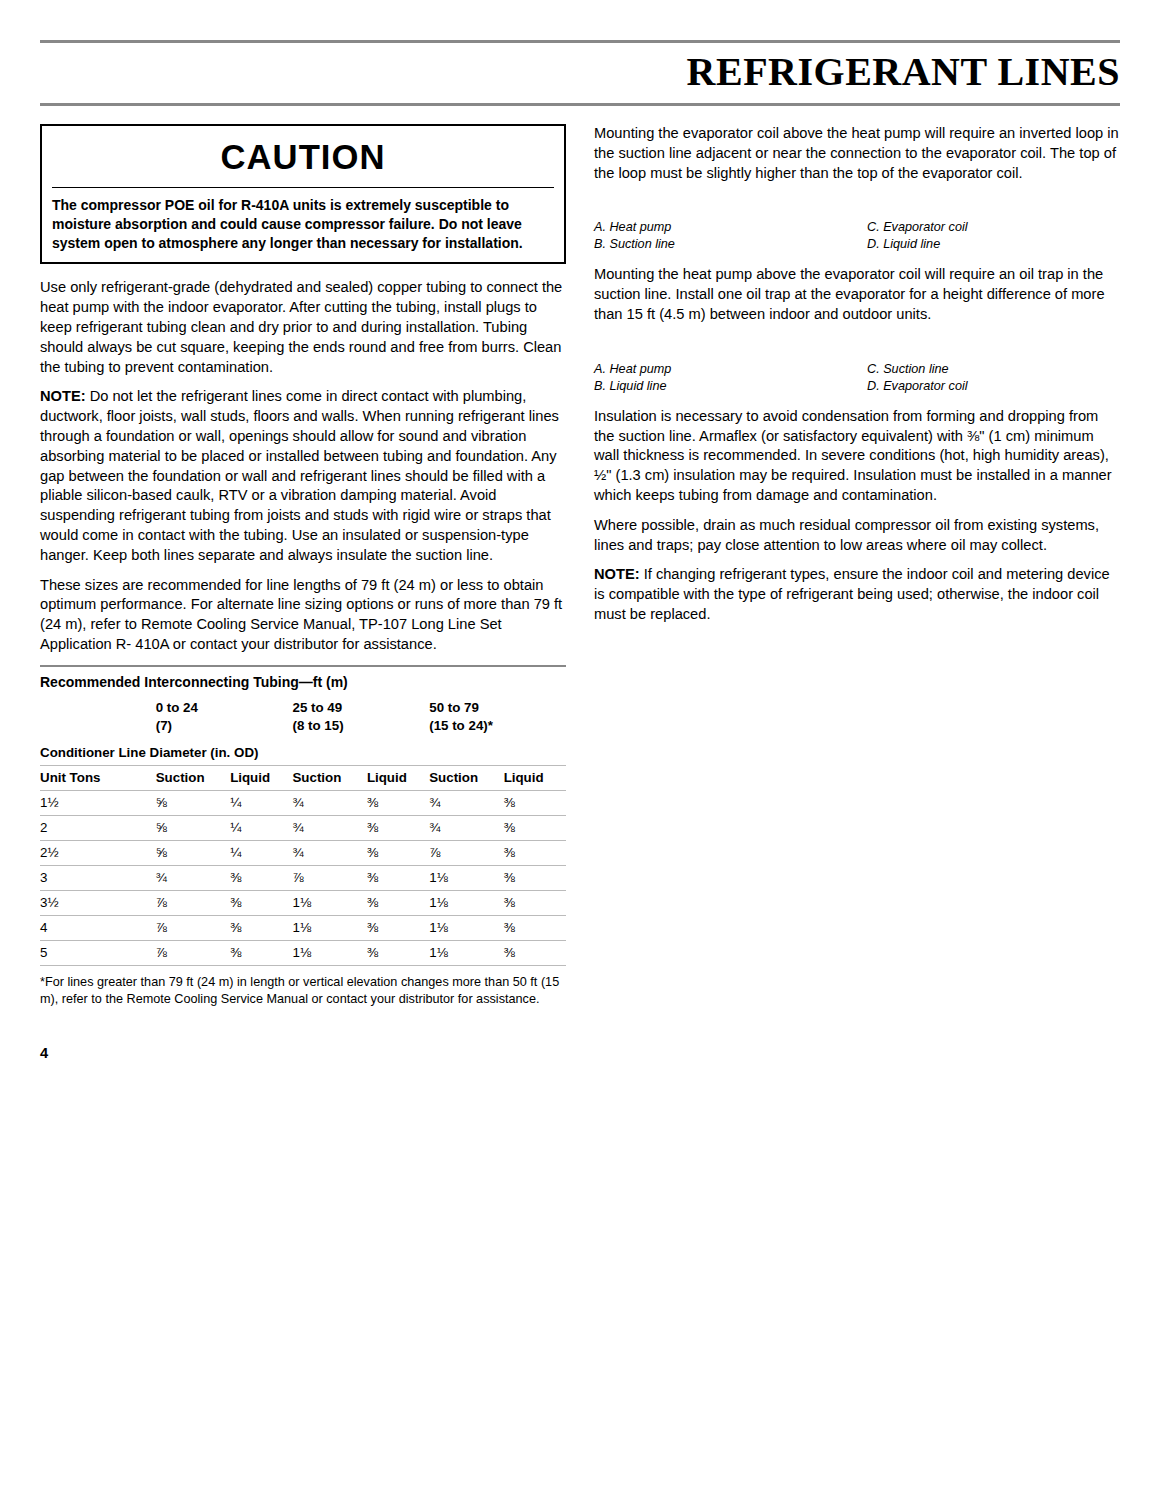REFRIGERANT LINES
CAUTION
The compressor POE oil for R-410A units is extremely susceptible to moisture absorption and could cause compressor failure. Do not leave system open to atmosphere any longer than necessary for installation.
Use only refrigerant-grade (dehydrated and sealed) copper tubing to connect the heat pump with the indoor evaporator. After cutting the tubing, install plugs to keep refrigerant tubing clean and dry prior to and during installation. Tubing should always be cut square, keeping the ends round and free from burrs. Clean the tubing to prevent contamination.
NOTE: Do not let the refrigerant lines come in direct contact with plumbing, ductwork, floor joists, wall studs, floors and walls. When running refrigerant lines through a foundation or wall, openings should allow for sound and vibration absorbing material to be placed or installed between tubing and foundation. Any gap between the foundation or wall and refrigerant lines should be filled with a pliable silicon-based caulk, RTV or a vibration damping material. Avoid suspending refrigerant tubing from joists and studs with rigid wire or straps that would come in contact with the tubing. Use an insulated or suspension-type hanger. Keep both lines separate and always insulate the suction line.
These sizes are recommended for line lengths of 79 ft (24 m) or less to obtain optimum performance. For alternate line sizing options or runs of more than 79 ft (24 m), refer to Remote Cooling Service Manual, TP-107 Long Line Set Application R- 410A or contact your distributor for assistance.
Recommended Interconnecting Tubing—ft (m)
| | 0 to 24 (7) | 25 to 49 (8 to 15) | 50 to 79 (15 to 24)* |
| --- | --- | --- | --- |
| Conditioner Line Diameter (in. OD) |
| Unit Tons | Suction | Liquid | Suction | Liquid | Suction | Liquid |
| 1 ½ | ⅝ | ¼ | ¾ | ⅜ | ¾ | ⅜ |
| 2 | ⅝ | ¼ | ¾ | ⅜ | ¾ | ⅜ |
| 2 ½ | ⅝ | ¼ | ¾ | ⅜ | ⅞ | ⅜ |
| 3 | ¾ | ⅜ | ⅞ | ⅜ | 1 ⅛ | ⅜ |
| 3 ½ | ⅞ | ⅜ | 1 ⅛ | ⅜ | 1 ⅛ | ⅜ |
| 4 | ⅞ | ⅜ | 1 ⅛ | ⅜ | 1 ⅛ | ⅜ |
| 5 | ⅞ | ⅜ | 1 ⅛ | ⅜ | 1 ⅛ | ⅜ |
*For lines greater than 79 ft (24 m) in length or vertical elevation changes more than 50 ft (15 m), refer to the Remote Cooling Service Manual or contact your distributor for assistance.
Mounting the evaporator coil above the heat pump will require an inverted loop in the suction line adjacent or near the connection to the evaporator coil. The top of the loop must be slightly higher than the top of the evaporator coil.
A. Heat pump
B. Suction line
C. Evaporator coil
D. Liquid line
Mounting the heat pump above the evaporator coil will require an oil trap in the suction line. Install one oil trap at the evaporator for a height difference of more than 15 ft (4.5 m) between indoor and outdoor units.
A. Heat pump
B. Liquid line
C. Suction line
D. Evaporator coil
Insulation is necessary to avoid condensation from forming and dropping from the suction line. Armaflex (or satisfactory equivalent) with ⅜" (1 cm) minimum wall thickness is recommended. In severe conditions (hot, high humidity areas), ½" (1.3 cm) insulation may be required. Insulation must be installed in a manner which keeps tubing from damage and contamination.
Where possible, drain as much residual compressor oil from existing systems, lines and traps; pay close attention to low areas where oil may collect.
NOTE: If changing refrigerant types, ensure the indoor coil and metering device is compatible with the type of refrigerant being used; otherwise, the indoor coil must be replaced.
4